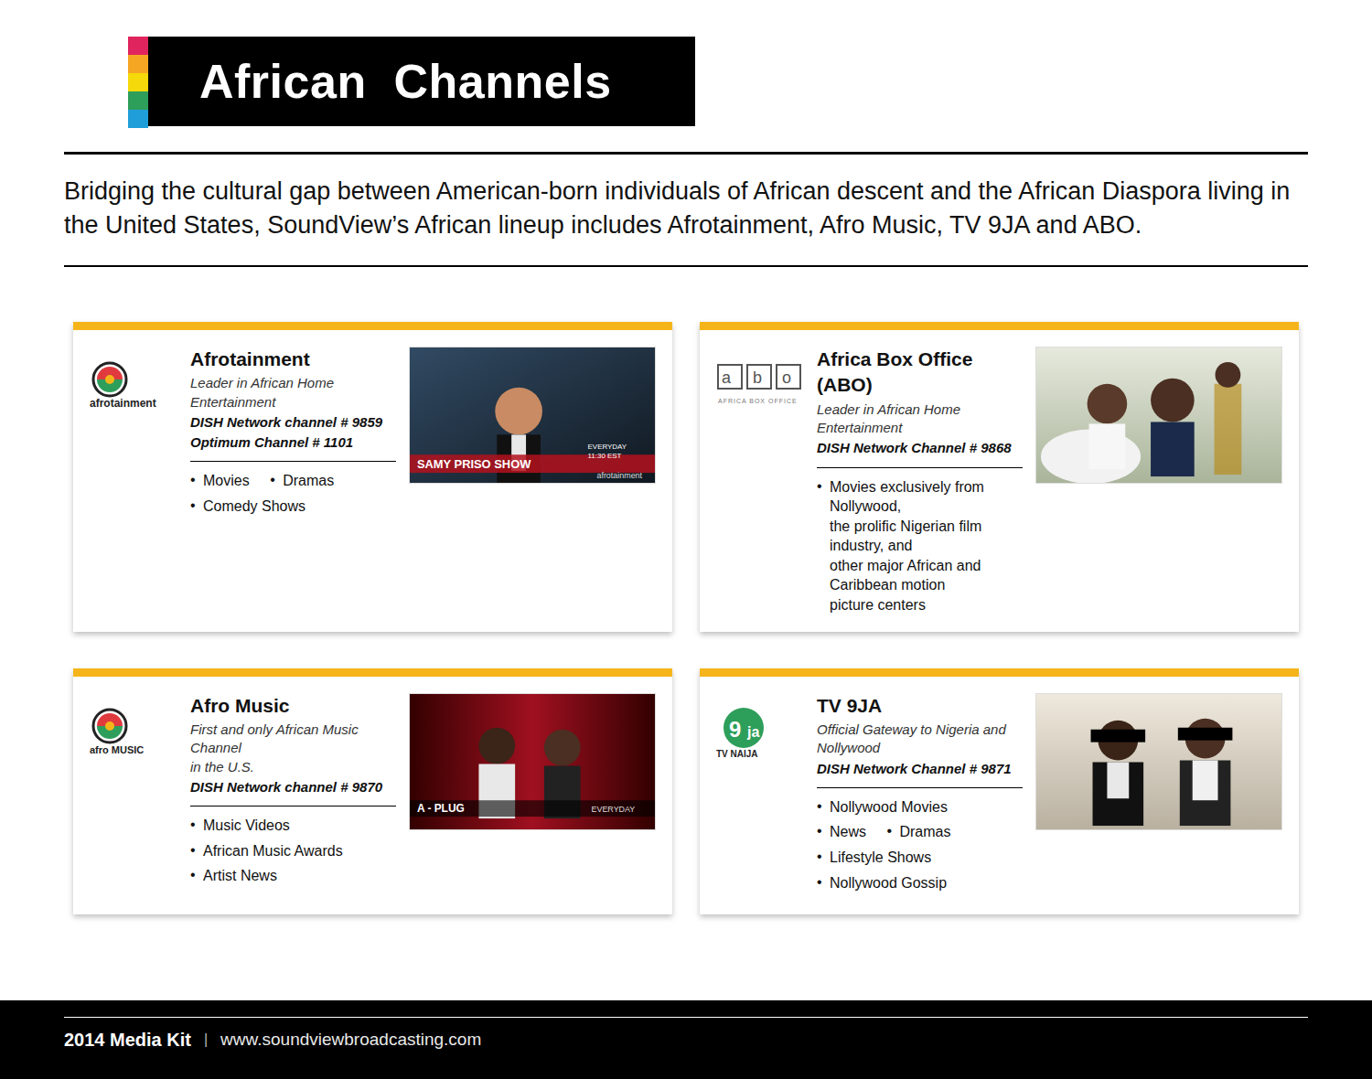African Channels
Bridging the cultural gap between American-born individuals of African descent and the African Diaspora living in the United States, SoundView’s African lineup includes Afrotainment, Afro Music, TV 9JA and ABO.
Afrotainment
Leader in African Home Entertainment
DISH Network channel # 9859
Optimum Channel # 1101
Movies
Dramas
Comedy Shows
Africa Box Office (ABO)
Leader in African Home Entertainment
DISH Network Channel # 9868
Movies exclusively from Nollywood,
the prolific Nigerian film industry, and
other major African and Caribbean motion
picture centers
Afro Music
First and only African Music Channel
in the U.S.
DISH Network channel # 9870
Music Videos
African Music Awards
Artist News
TV 9JA
Official Gateway to Nigeria and Nollywood
DISH Network Channel # 9871
Nollywood Movies
News
Dramas
Lifestyle Shows
Nollywood Gossip
2014 Media Kit | www.soundviewbroadcasting.com